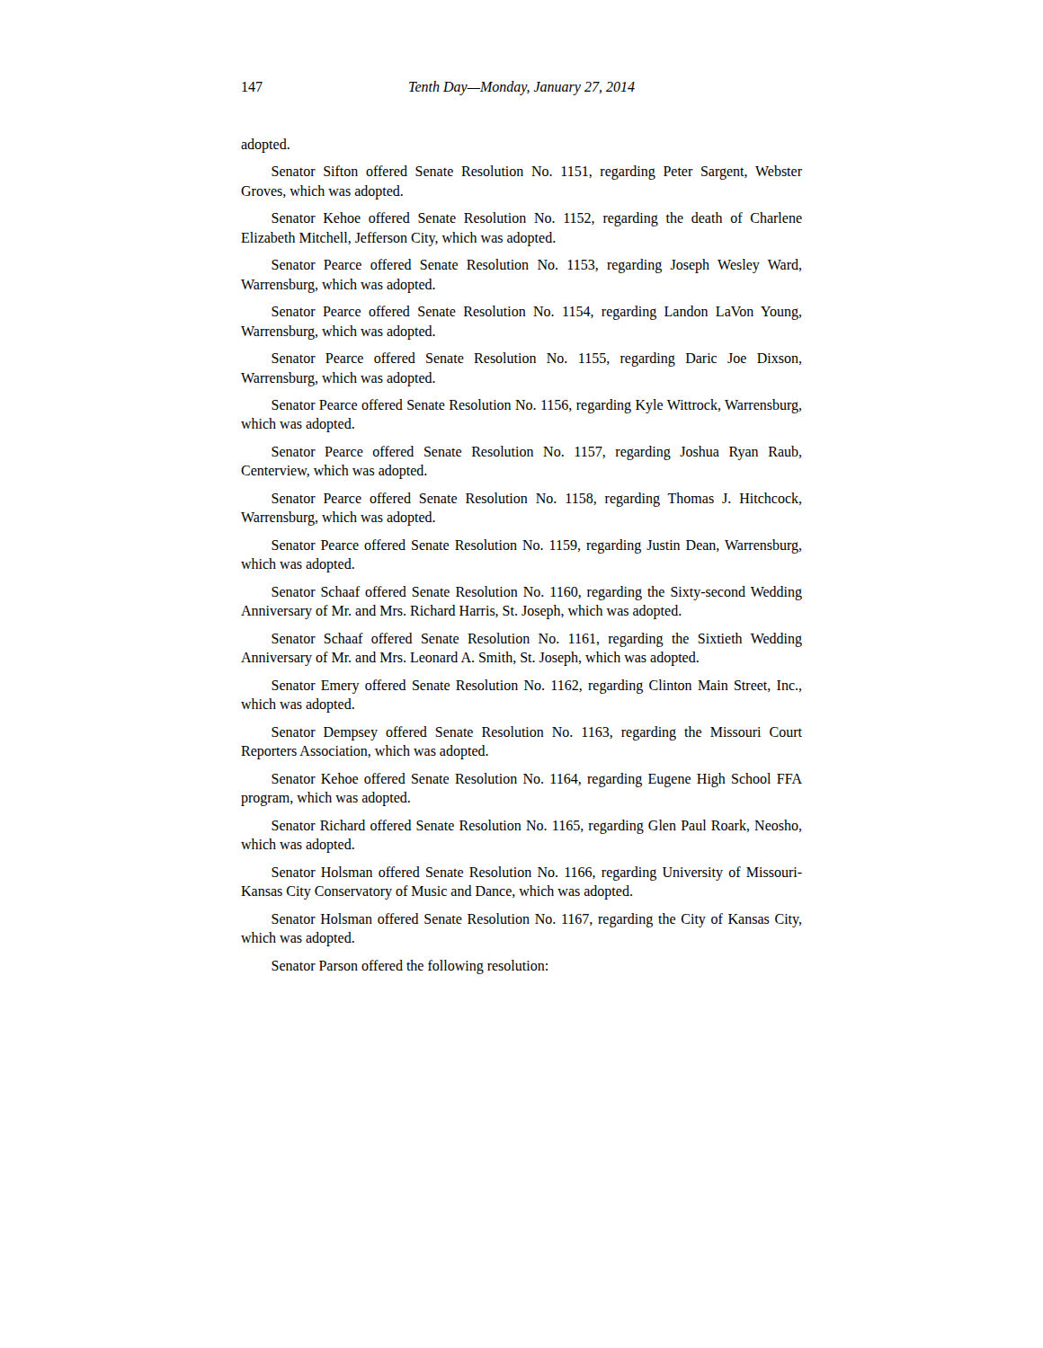147
Tenth Day—Monday, January 27, 2014
adopted.
Senator Sifton offered Senate Resolution No. 1151, regarding Peter Sargent, Webster Groves, which was adopted.
Senator Kehoe offered Senate Resolution No. 1152, regarding the death of Charlene Elizabeth Mitchell, Jefferson City, which was adopted.
Senator Pearce offered Senate Resolution No. 1153, regarding Joseph Wesley Ward, Warrensburg, which was adopted.
Senator Pearce offered Senate Resolution No. 1154, regarding Landon LaVon Young, Warrensburg, which was adopted.
Senator Pearce offered Senate Resolution No. 1155, regarding Daric Joe Dixson, Warrensburg, which was adopted.
Senator Pearce offered Senate Resolution No. 1156, regarding Kyle Wittrock, Warrensburg, which was adopted.
Senator Pearce offered Senate Resolution No. 1157, regarding Joshua Ryan Raub, Centerview, which was adopted.
Senator Pearce offered Senate Resolution No. 1158, regarding Thomas J. Hitchcock, Warrensburg, which was adopted.
Senator Pearce offered Senate Resolution No. 1159, regarding Justin Dean, Warrensburg, which was adopted.
Senator Schaaf offered Senate Resolution No. 1160, regarding the Sixty-second Wedding Anniversary of Mr. and Mrs. Richard Harris, St. Joseph, which was adopted.
Senator Schaaf offered Senate Resolution No. 1161, regarding the Sixtieth Wedding Anniversary of Mr. and Mrs. Leonard A. Smith, St. Joseph, which was adopted.
Senator Emery offered Senate Resolution No. 1162, regarding Clinton Main Street, Inc., which was adopted.
Senator Dempsey offered Senate Resolution No. 1163, regarding the Missouri Court Reporters Association, which was adopted.
Senator Kehoe offered Senate Resolution No. 1164, regarding Eugene High School FFA program, which was adopted.
Senator Richard offered Senate Resolution No. 1165, regarding Glen Paul Roark, Neosho, which was adopted.
Senator Holsman offered Senate Resolution No. 1166, regarding University of Missouri-Kansas City Conservatory of Music and Dance, which was adopted.
Senator Holsman offered Senate Resolution No. 1167, regarding the City of Kansas City, which was adopted.
Senator Parson offered the following resolution: